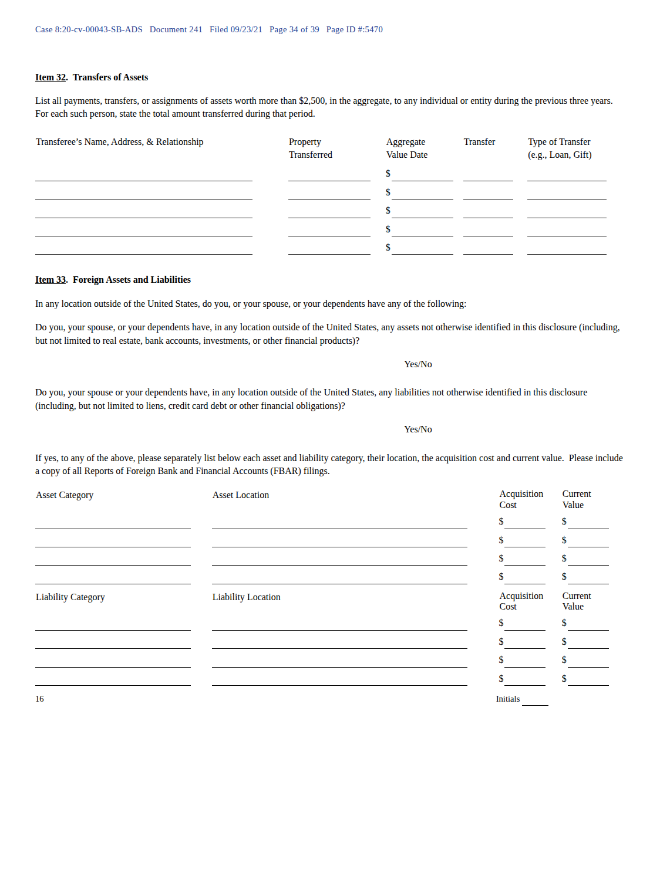Case 8:20-cv-00043-SB-ADS Document 241 Filed 09/23/21 Page 34 of 39 Page ID #:5470
Item 32. Transfers of Assets
List all payments, transfers, or assignments of assets worth more than $2,500, in the aggregate, to any individual or entity during the previous three years. For each such person, state the total amount transferred during that period.
| Transferee’s Name, Address, & Relationship | Property Transferred | Aggregate Value Date | Transfer | Type of Transfer (e.g., Loan, Gift) |
| --- | --- | --- | --- | --- |
| | | $ | | |
| | | $ | | |
| | | $ | | |
| | | $ | | |
| | | $ | | |
Item 33. Foreign Assets and Liabilities
In any location outside of the United States, do you, or your spouse, or your dependents have any of the following:
Do you, your spouse, or your dependents have, in any location outside of the United States, any assets not otherwise identified in this disclosure (including, but not limited to real estate, bank accounts, investments, or other financial products)?
Yes/No
Do you, your spouse or your dependents have, in any location outside of the United States, any liabilities not otherwise identified in this disclosure (including, but not limited to liens, credit card debt or other financial obligations)?
Yes/No
If yes, to any of the above, please separately list below each asset and liability category, their location, the acquisition cost and current value. Please include a copy of all Reports of Foreign Bank and Financial Accounts (FBAR) filings.
| Asset Category | Asset Location | Acquisition Cost | Current Value |
| --- | --- | --- | --- |
| | | $ | $ |
| | | $ | $ |
| | | $ | $ |
| | | $ | $ |
| Liability Category | Liability Location | Acquisition Cost | Current Value |
| --- | --- | --- | --- |
| | | $ | $ |
| | | $ | $ |
| | | $ | $ |
| | | $ | $ |
16
Initials